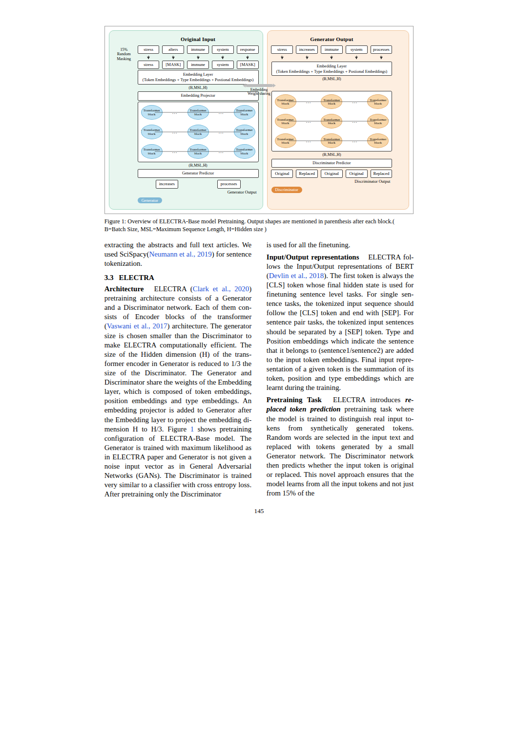Original Input
15%
Random
Masking
stress
alters
immune
system
response
stress
[MASK]
immune
system
[MASK]
Embedding Layer
(Token Embeddings + Type Embeddings + Postional Embeddings)
(B,MSL,H)
Embedding Projector
L=12
Transformer
block
…
Transformer
block
…
Transformer
block
Transformer
block
…
Transformer
block
…
Transformer
block
Transformer
block
…
Transformer
block
…
Transformer
block
(B,MSL,H)
Generator Predictor
increases
processes
Generator Output
Generator
Generator Output
stress
increases
immune
system
processes
Embedding Layer
(Token Embeddings + Type Embeddings + Postional Embeddings)
(B,MSL,H)
L=12
Transformer
block
…
Transformer
block
…
Transformer
block
Transformer
block
…
Transformer
block
…
Transformer
block
Transformer
block
…
Transformer
block
…
Transformer
block
(B,MSL,H)
Discriminator Predictor
Original
Replaced
Original
Original
Replaced
Discriminator Output
Discriminator
Embedding
Weight sharing
Figure 1: Overview of ELECTRA-Base model Pretraining. Output shapes are mentioned in parenthesis after each block.( B=Batch Size, MSL=Maximum Sequence Length, H=Hidden size )
extracting the abstracts and full text articles. We used SciSpacy(Neumann et al., 2019) for sentence tokenization.
3.3 ELECTRA
Architecture ELECTRA (Clark et al., 2020) pretraining architecture consists of a Generator and a Discriminator network. Each of them consists of Encoder blocks of the transformer (Vaswani et al., 2017) architecture. The generator size is chosen smaller than the Discriminator to make ELECTRA computationally efficient. The size of the Hidden dimension (H) of the transformer encoder in Generator is reduced to 1/3 the size of the Discriminator. The Generator and Discriminator share the weights of the Embedding layer, which is composed of token embeddings, position embeddings and type embeddings. An embedding projector is added to Generator after the Embedding layer to project the embedding dimension H to H/3. Figure 1 shows pretraining configuration of ELECTRA-Base model. The Generator is trained with maximum likelihood as in ELECTRA paper and Generator is not given a noise input vector as in General Adversarial Networks (GANs). The Discriminator is trained very similar to a classifier with cross entropy loss. After pretraining only the Discriminator
is used for all the finetuning.
Input/Output representations ELECTRA follows the Input/Output representations of BERT (Devlin et al., 2018). The first token is always the [CLS] token whose final hidden state is used for finetuning sentence level tasks. For single sentence tasks, the tokenized input sequence should follow the [CLS] token and end with [SEP]. For sentence pair tasks, the tokenized input sentences should be separated by a [SEP] token. Type and Position embeddings which indicate the sentence that it belongs to (sentence1/sentence2) are added to the input token embeddings. Final input representation of a given token is the summation of its token, position and type embeddings which are learnt during the training.
Pretraining Task ELECTRA introduces replaced token prediction pretraining task where the model is trained to distinguish real input tokens from synthetically generated tokens. Random words are selected in the input text and replaced with tokens generated by a small Generator network. The Discriminator network then predicts whether the input token is original or replaced. This novel approach ensures that the model learns from all the input tokens and not just from 15% of the
145